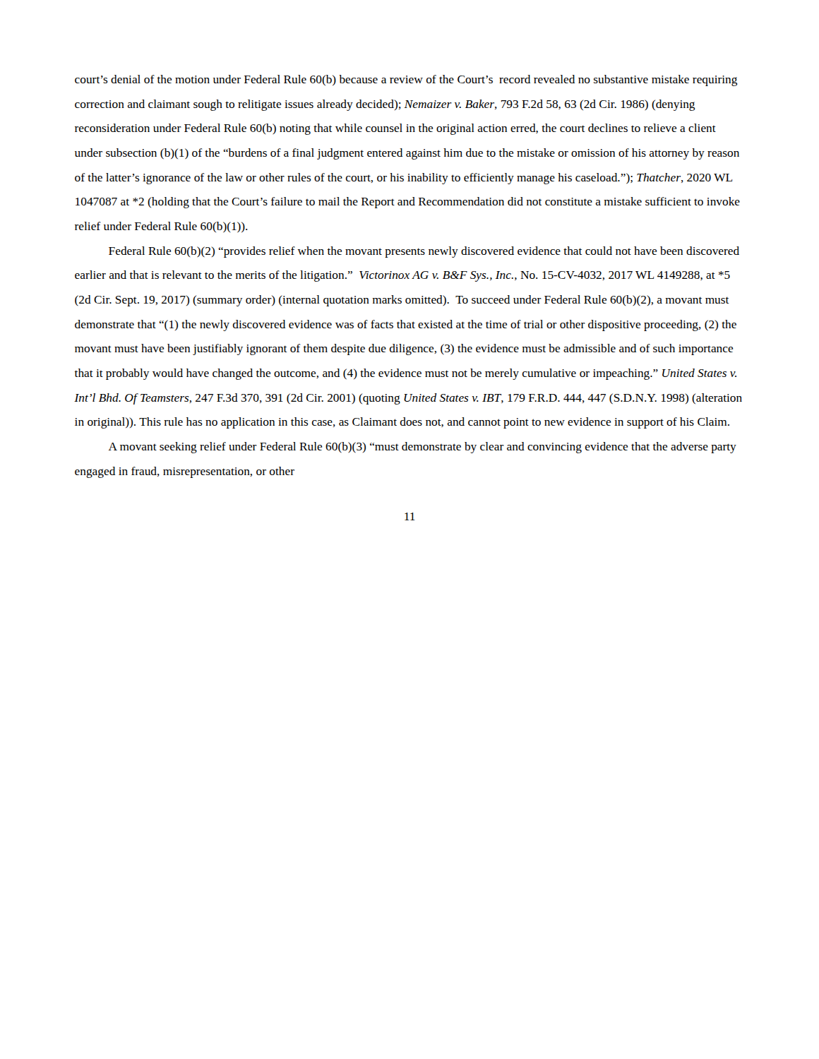court’s denial of the motion under Federal Rule 60(b) because a review of the Court’s record revealed no substantive mistake requiring correction and claimant sough to relitigate issues already decided); Nemaizer v. Baker, 793 F.2d 58, 63 (2d Cir. 1986) (denying reconsideration under Federal Rule 60(b) noting that while counsel in the original action erred, the court declines to relieve a client under subsection (b)(1) of the “burdens of a final judgment entered against him due to the mistake or omission of his attorney by reason of the latter’s ignorance of the law or other rules of the court, or his inability to efficiently manage his caseload.”); Thatcher, 2020 WL 1047087 at *2 (holding that the Court’s failure to mail the Report and Recommendation did not constitute a mistake sufficient to invoke relief under Federal Rule 60(b)(1)).
Federal Rule 60(b)(2) “provides relief when the movant presents newly discovered evidence that could not have been discovered earlier and that is relevant to the merits of the litigation.” Victorinox AG v. B&F Sys., Inc., No. 15-CV-4032, 2017 WL 4149288, at *5 (2d Cir. Sept. 19, 2017) (summary order) (internal quotation marks omitted). To succeed under Federal Rule 60(b)(2), a movant must demonstrate that “(1) the newly discovered evidence was of facts that existed at the time of trial or other dispositive proceeding, (2) the movant must have been justifiably ignorant of them despite due diligence, (3) the evidence must be admissible and of such importance that it probably would have changed the outcome, and (4) the evidence must not be merely cumulative or impeaching.” United States v. Int’l Bhd. Of Teamsters, 247 F.3d 370, 391 (2d Cir. 2001) (quoting United States v. IBT, 179 F.R.D. 444, 447 (S.D.N.Y. 1998) (alteration in original)). This rule has no application in this case, as Claimant does not, and cannot point to new evidence in support of his Claim.
A movant seeking relief under Federal Rule 60(b)(3) “must demonstrate by clear and convincing evidence that the adverse party engaged in fraud, misrepresentation, or other
11